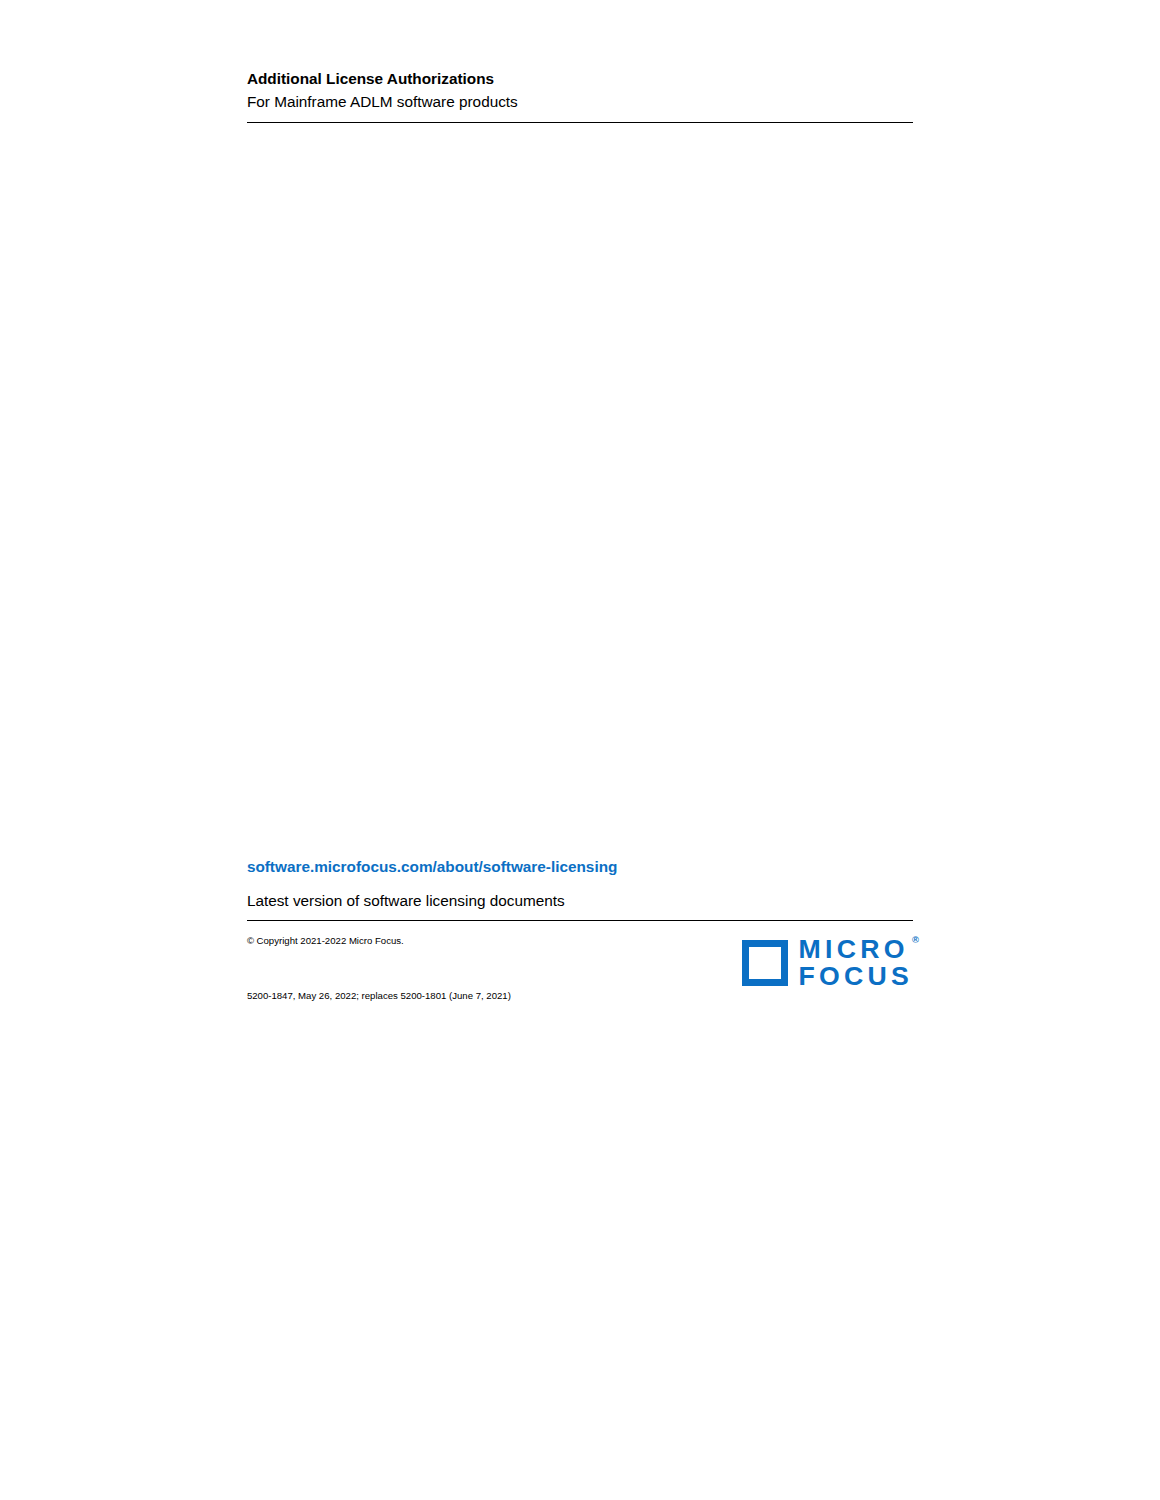Additional License Authorizations
For Mainframe ADLM software products
software.microfocus.com/about/software-licensing
Latest version of software licensing documents
© Copyright 2021-2022 Micro Focus.
5200-1847, May 26, 2022; replaces 5200-1801 (June 7, 2021)
MICRO® FOCUS